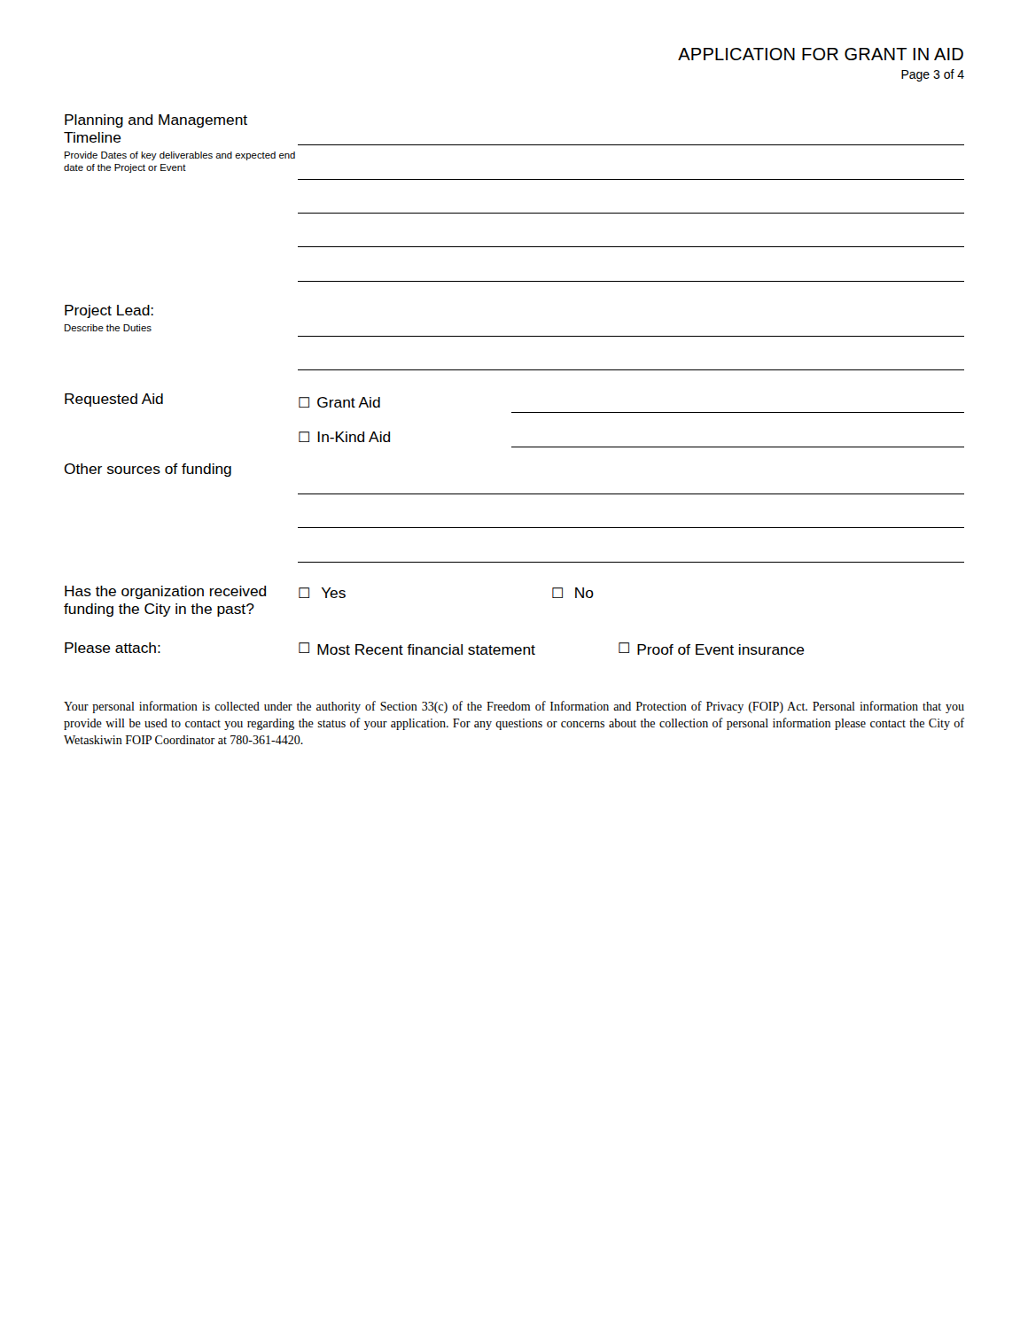APPLICATION FOR GRANT IN AID
Page 3 of 4
| Planning and Management Timeline Provide Dates of key deliverables and expected end date of the Project or Event | |
| Project Lead: Describe the Duties | |
| Requested Aid | / ☐ Grant Aid / / / ☐ In-Kind Aid / / |
| Other sources of funding | |
| Has the organization received funding the City in the past? | / ☐ Yes / ☐ No / |
| Please attach: | / ☐ Most Recent financial statement / ☐ Proof of Event insurance / |
Your personal information is collected under the authority of Section 33(c) of the Freedom of Information and Protection of Privacy (FOIP) Act. Personal information that you provide will be used to contact you regarding the status of your application. For any questions or concerns about the collection of personal information please contact the City of Wetaskiwin FOIP Coordinator at 780-361-4420.